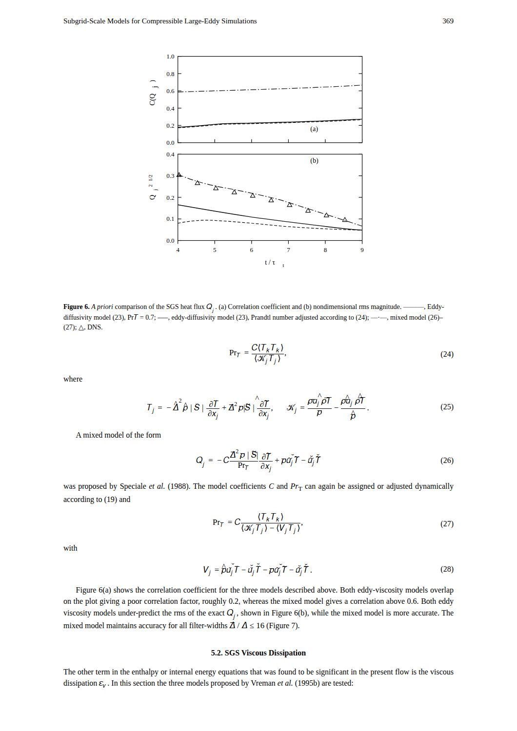Subgrid-Scale Models for Compressible Large-Eddy Simulations 369
0.0 0.2 0.4 0.6 0.8 1.0 C(Q j ) (a) 0.0 0.1 0.2 0.3 0.4 Q j 2 1/2 4 5 6 7 8 9 t / τ t (b)
Figure 6. A priori comparison of the SGS heat flux Qj. (a) Correlation coefficient and (b) nondimensional rms magnitude. ———, Eddy-diffusivity model (23), PrT = 0.7; –––, eddy-diffusivity model (23), Prandtl number adjusted according to (24); —·—, mixed model (26)–(27); △, DNS.
PrT = C⟨TkTk⟩ ⟨𝒦jTj⟩ , (24)
where
Tj = − Δ^2 ρ^ |S˘| ∂T˘ ∂xj + Δ¯2 ρ¯ |S~| ∂T~ ∂xj ^ , 𝒦j = ρuj¯ρT¯^ ρ¯ − ρuj¯^ρT¯^ ρ¯^ . (25)
A mixed model of the form
Qj = − C Δ¯2ρ¯|S~| PrT ∂T~ ∂xj + ρ¯ uj~T~˘ − uj~˘ T~˘ (26)
was proposed by Speciale et al. (1988). The model coefficients C and PrT can again be assigned or adjusted dynamically according to (19) and
PrT = C ⟨TkTk⟩ ⟨𝒦jTj⟩−⟨VjTj⟩ , (27)
with
Vj = ρ¯^ uj˘T˘˘ − uj˘˘ T˘˘ − ρ¯ uj~T~˘ − uj~˘ T~˘ . (28)
Figure 6(a) shows the correlation coefficient for the three models described above. Both eddy-viscosity models overlap on the plot giving a poor correlation factor, roughly 0.2, whereas the mixed model gives a correlation above 0.6. Both eddy viscosity models under-predict the rms of the exact Qj, shown in Figure 6(b), while the mixed model is more accurate. The mixed model maintains accuracy for all filter-widths Δ¯/Δ≤16 (Figure 7).
5.2. SGS Viscous Dissipation
The other term in the enthalpy or internal energy equations that was found to be significant in the present flow is the viscous dissipation εv. In this section the three models proposed by Vreman et al. (1995b) are tested: